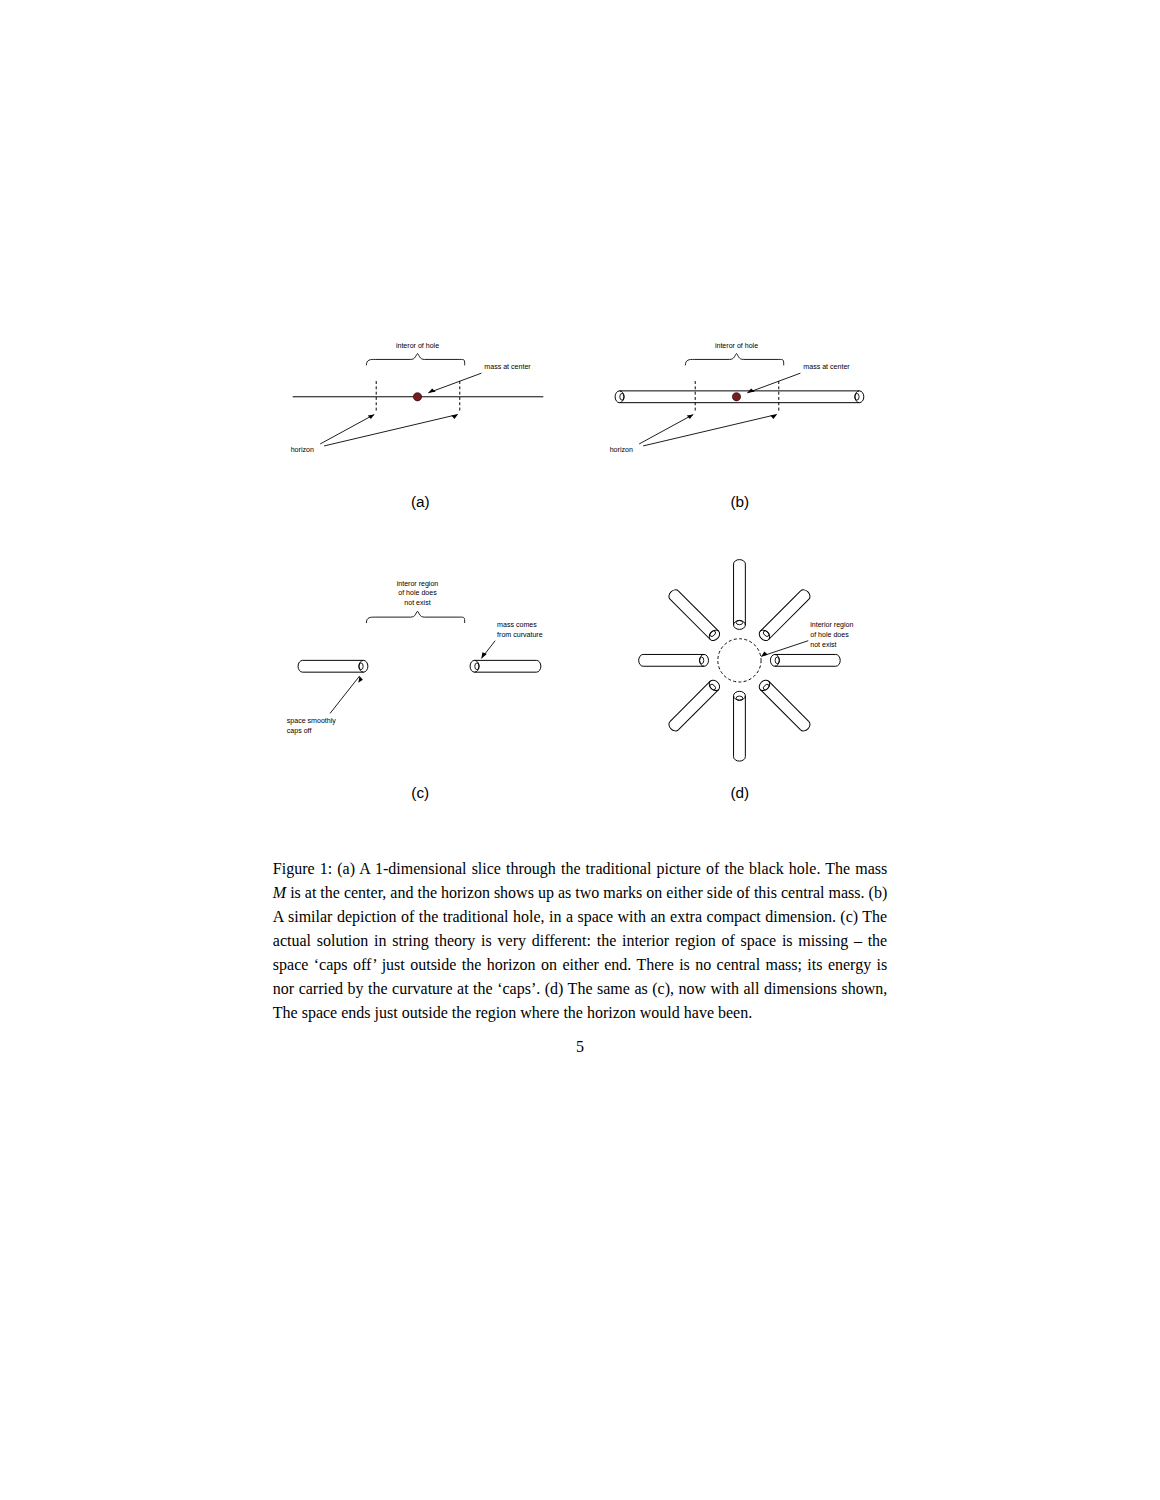interor of hole mass at center horizon
(a)
interor of hole mass at center horizon
(b)
interor region of hole does not exist mass comes from curvature space smoothly caps off
(c)
interior region of hole does not exist
(d)
Figure 1: (a) A 1-dimensional slice through the traditional picture of the black hole. The mass M is at the center, and the horizon shows up as two marks on either side of this central mass. (b) A similar depiction of the traditional hole, in a space with an extra compact dimension. (c) The actual solution in string theory is very different: the interior region of space is missing – the space ‘caps off’ just outside the horizon on either end. There is no central mass; its energy is nor carried by the curvature at the ‘caps’. (d) The same as (c), now with all dimensions shown, The space ends just outside the region where the horizon would have been.
5